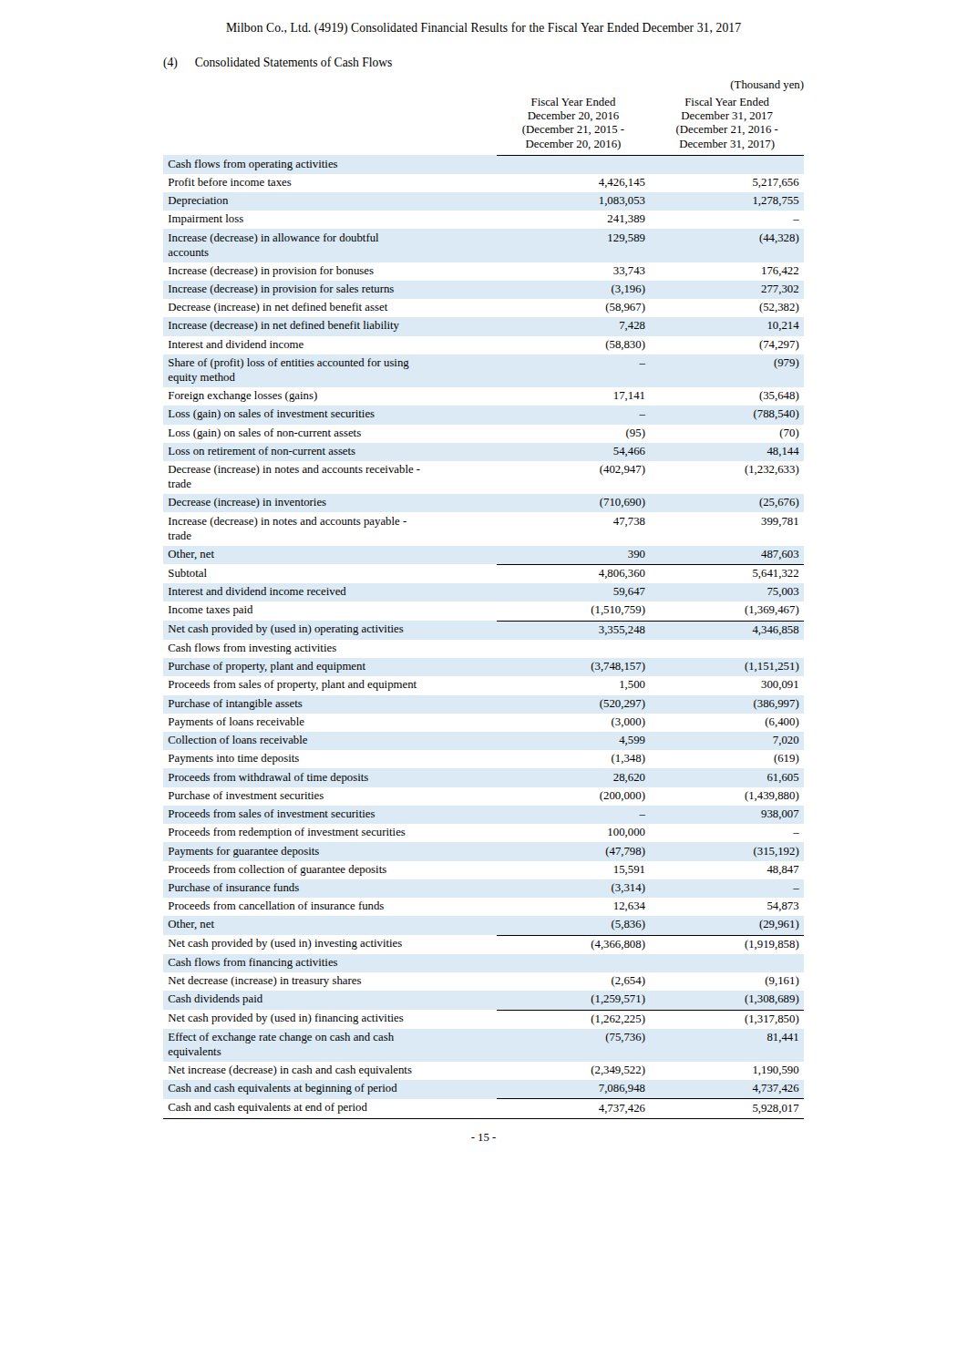Milbon Co., Ltd. (4919) Consolidated Financial Results for the Fiscal Year Ended December 31, 2017
(4) Consolidated Statements of Cash Flows
(Thousand yen)
| | Fiscal Year Ended December 20, 2016 (December 21, 2015 - December 20, 2016) | Fiscal Year Ended December 31, 2017 (December 21, 2016 - December 31, 2017) |
| --- | --- | --- |
| Cash flows from operating activities | | |
| Profit before income taxes | 4,426,145 | 5,217,656 |
| Depreciation | 1,083,053 | 1,278,755 |
| Impairment loss | 241,389 | – |
| Increase (decrease) in allowance for doubtful accounts | 129,589 | (44,328) |
| Increase (decrease) in provision for bonuses | 33,743 | 176,422 |
| Increase (decrease) in provision for sales returns | (3,196) | 277,302 |
| Decrease (increase) in net defined benefit asset | (58,967) | (52,382) |
| Increase (decrease) in net defined benefit liability | 7,428 | 10,214 |
| Interest and dividend income | (58,830) | (74,297) |
| Share of (profit) loss of entities accounted for using equity method | – | (979) |
| Foreign exchange losses (gains) | 17,141 | (35,648) |
| Loss (gain) on sales of investment securities | – | (788,540) |
| Loss (gain) on sales of non-current assets | (95) | (70) |
| Loss on retirement of non-current assets | 54,466 | 48,144 |
| Decrease (increase) in notes and accounts receivable - trade | (402,947) | (1,232,633) |
| Decrease (increase) in inventories | (710,690) | (25,676) |
| Increase (decrease) in notes and accounts payable - trade | 47,738 | 399,781 |
| Other, net | 390 | 487,603 |
| Subtotal | 4,806,360 | 5,641,322 |
| Interest and dividend income received | 59,647 | 75,003 |
| Income taxes paid | (1,510,759) | (1,369,467) |
| Net cash provided by (used in) operating activities | 3,355,248 | 4,346,858 |
| Cash flows from investing activities | | |
| Purchase of property, plant and equipment | (3,748,157) | (1,151,251) |
| Proceeds from sales of property, plant and equipment | 1,500 | 300,091 |
| Purchase of intangible assets | (520,297) | (386,997) |
| Payments of loans receivable | (3,000) | (6,400) |
| Collection of loans receivable | 4,599 | 7,020 |
| Payments into time deposits | (1,348) | (619) |
| Proceeds from withdrawal of time deposits | 28,620 | 61,605 |
| Purchase of investment securities | (200,000) | (1,439,880) |
| Proceeds from sales of investment securities | – | 938,007 |
| Proceeds from redemption of investment securities | 100,000 | – |
| Payments for guarantee deposits | (47,798) | (315,192) |
| Proceeds from collection of guarantee deposits | 15,591 | 48,847 |
| Purchase of insurance funds | (3,314) | – |
| Proceeds from cancellation of insurance funds | 12,634 | 54,873 |
| Other, net | (5,836) | (29,961) |
| Net cash provided by (used in) investing activities | (4,366,808) | (1,919,858) |
| Cash flows from financing activities | | |
| Net decrease (increase) in treasury shares | (2,654) | (9,161) |
| Cash dividends paid | (1,259,571) | (1,308,689) |
| Net cash provided by (used in) financing activities | (1,262,225) | (1,317,850) |
| Effect of exchange rate change on cash and cash equivalents | (75,736) | 81,441 |
| Net increase (decrease) in cash and cash equivalents | (2,349,522) | 1,190,590 |
| Cash and cash equivalents at beginning of period | 7,086,948 | 4,737,426 |
| Cash and cash equivalents at end of period | 4,737,426 | 5,928,017 |
- 15 -